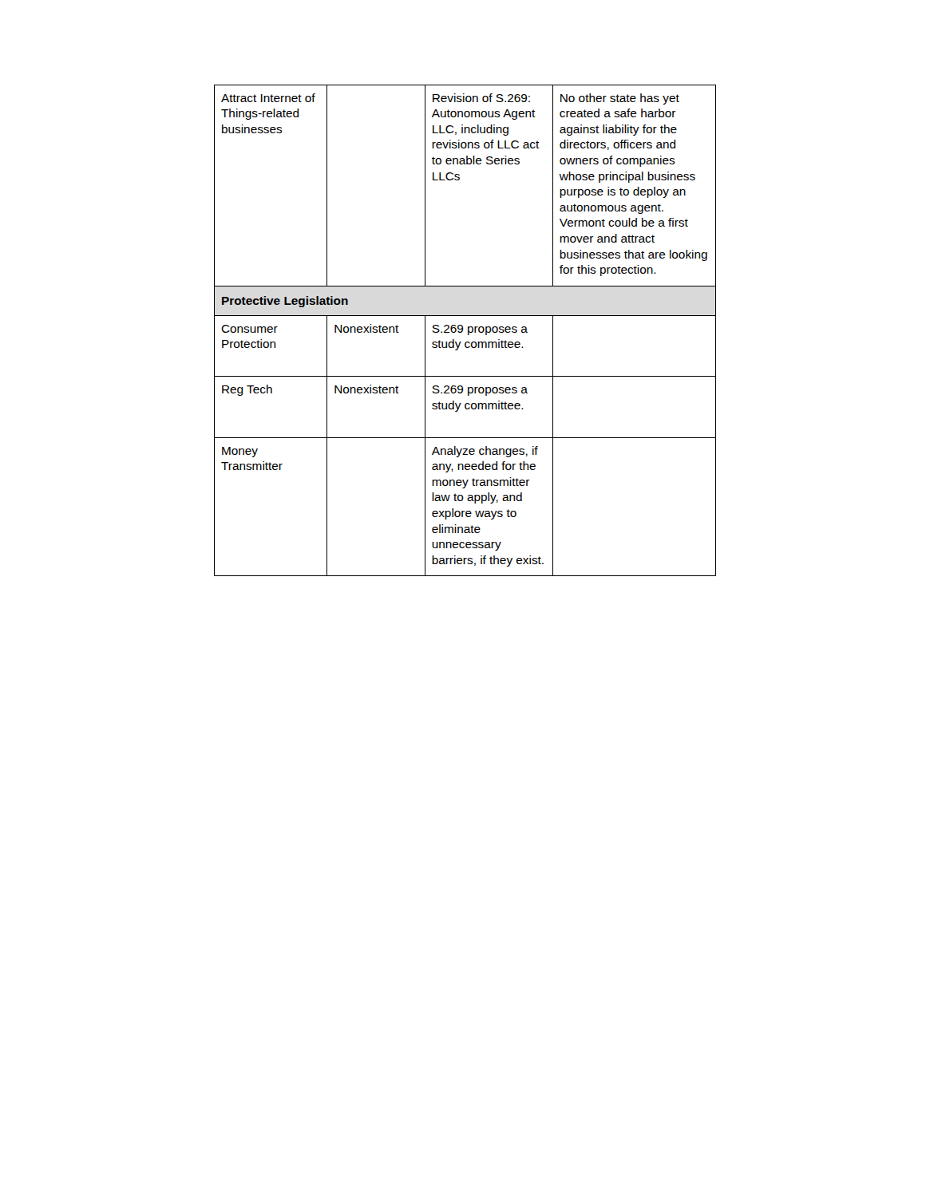| Attract Internet of Things-related businesses | | Revision of S.269: Autonomous Agent LLC, including revisions of LLC act to enable Series LLCs | No other state has yet created a safe harbor against liability for the directors, officers and owners of companies whose principal business purpose is to deploy an autonomous agent. Vermont could be a first mover and attract businesses that are looking for this protection. |
| Protective Legislation |
| Consumer Protection | Nonexistent | S.269 proposes a study committee. | |
| Reg Tech | Nonexistent | S.269 proposes a study committee. | |
| Money Transmitter | | Analyze changes, if any, needed for the money transmitter law to apply, and explore ways to eliminate unnecessary barriers, if they exist. | |